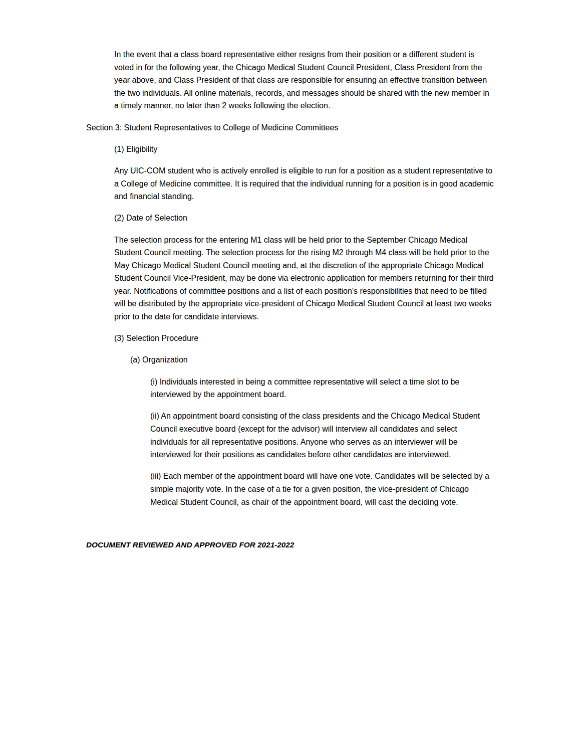In the event that a class board representative either resigns from their position or a different student is voted in for the following year, the Chicago Medical Student Council President, Class President from the year above, and Class President of that class are responsible for ensuring an effective transition between the two individuals. All online materials, records, and messages should be shared with the new member in a timely manner, no later than 2 weeks following the election.
Section 3: Student Representatives to College of Medicine Committees
(1) Eligibility
Any UIC-COM student who is actively enrolled is eligible to run for a position as a student representative to a College of Medicine committee. It is required that the individual running for a position is in good academic and financial standing.
(2) Date of Selection
The selection process for the entering M1 class will be held prior to the September Chicago Medical Student Council meeting. The selection process for the rising M2 through M4 class will be held prior to the May Chicago Medical Student Council meeting and, at the discretion of the appropriate Chicago Medical Student Council Vice-President, may be done via electronic application for members returning for their third year. Notifications of committee positions and a list of each position's responsibilities that need to be filled will be distributed by the appropriate vice-president of Chicago Medical Student Council at least two weeks prior to the date for candidate interviews.
(3) Selection Procedure
(a) Organization
(i) Individuals interested in being a committee representative will select a time slot to be interviewed by the appointment board.
(ii) An appointment board consisting of the class presidents and the Chicago Medical Student Council executive board (except for the advisor) will interview all candidates and select individuals for all representative positions. Anyone who serves as an interviewer will be interviewed for their positions as candidates before other candidates are interviewed.
(iii) Each member of the appointment board will have one vote. Candidates will be selected by a simple majority vote. In the case of a tie for a given position, the vice-president of Chicago Medical Student Council, as chair of the appointment board, will cast the deciding vote.
DOCUMENT REVIEWED AND APPROVED FOR 2021-2022